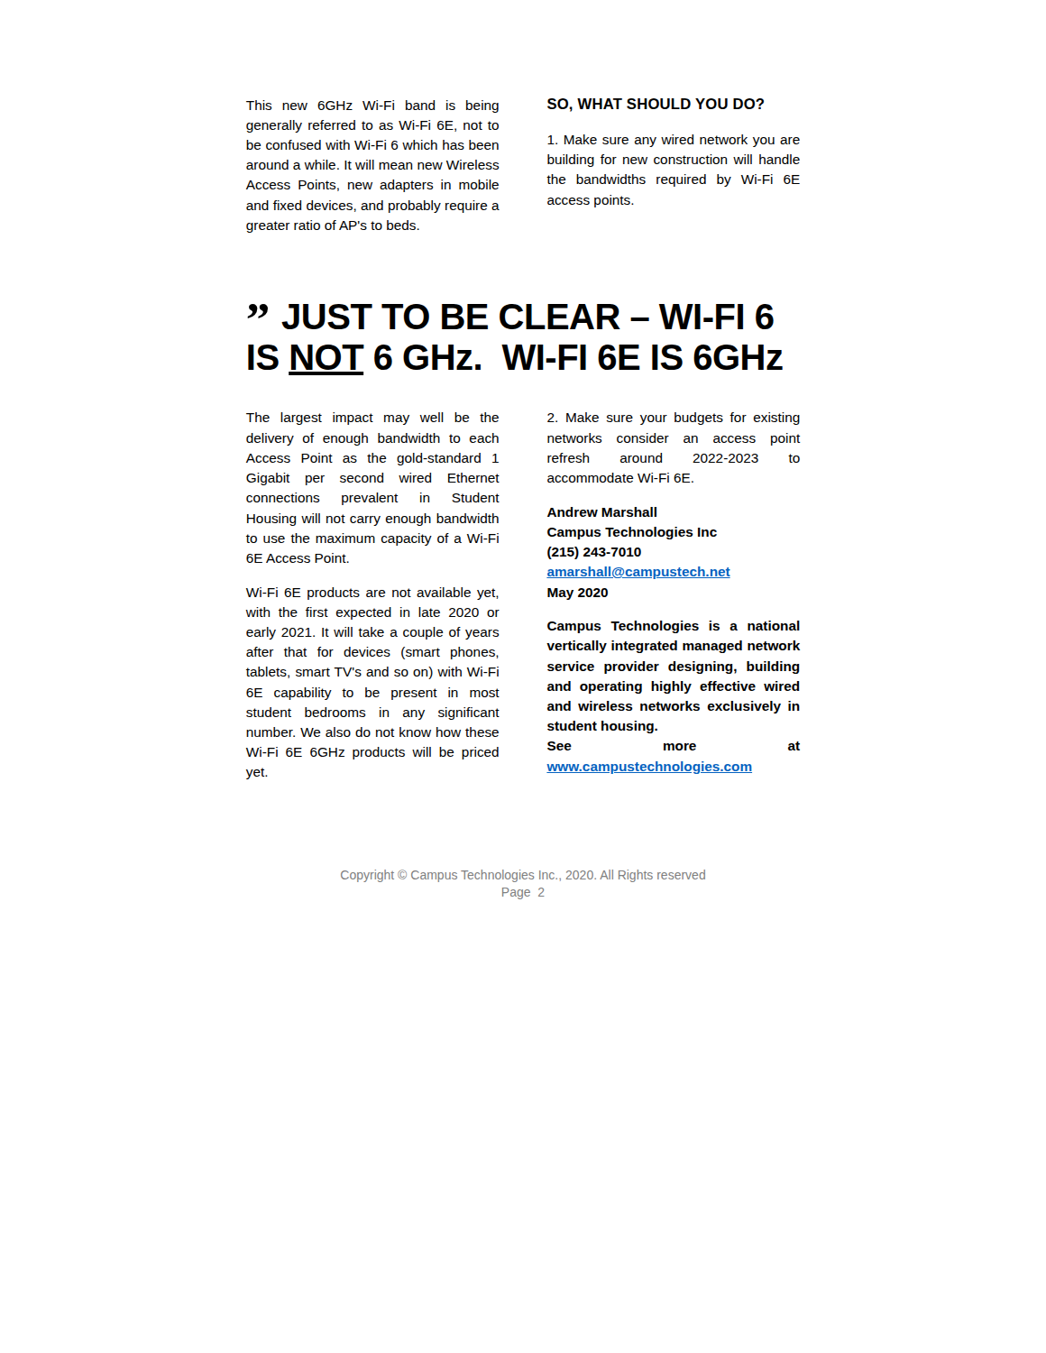This new 6GHz Wi-Fi band is being generally referred to as Wi-Fi 6E, not to be confused with Wi-Fi 6 which has been around a while. It will mean new Wireless Access Points, new adapters in mobile and fixed devices, and probably require a greater ratio of AP's to beds.
SO, WHAT SHOULD YOU DO?
1. Make sure any wired network you are building for new construction will handle the bandwidths required by Wi-Fi 6E access points.
” JUST TO BE CLEAR – WI-FI 6 IS NOT 6 GHz. WI-FI 6E IS 6GHz
The largest impact may well be the delivery of enough bandwidth to each Access Point as the gold-standard 1 Gigabit per second wired Ethernet connections prevalent in Student Housing will not carry enough bandwidth to use the maximum capacity of a Wi-Fi 6E Access Point.
Wi-Fi 6E products are not available yet, with the first expected in late 2020 or early 2021. It will take a couple of years after that for devices (smart phones, tablets, smart TV's and so on) with Wi-Fi 6E capability to be present in most student bedrooms in any significant number. We also do not know how these Wi-Fi 6E 6GHz products will be priced yet.
2. Make sure your budgets for existing networks consider an access point refresh around 2022-2023 to accommodate Wi-Fi 6E.
Andrew Marshall
Campus Technologies Inc
(215) 243-7010
amarshall@campustech.net
May 2020
Campus Technologies is a national vertically integrated managed network service provider designing, building and operating highly effective wired and wireless networks exclusively in student housing.
See more at www.campustechnologies.com
Copyright © Campus Technologies Inc., 2020. All Rights reserved
Page 2